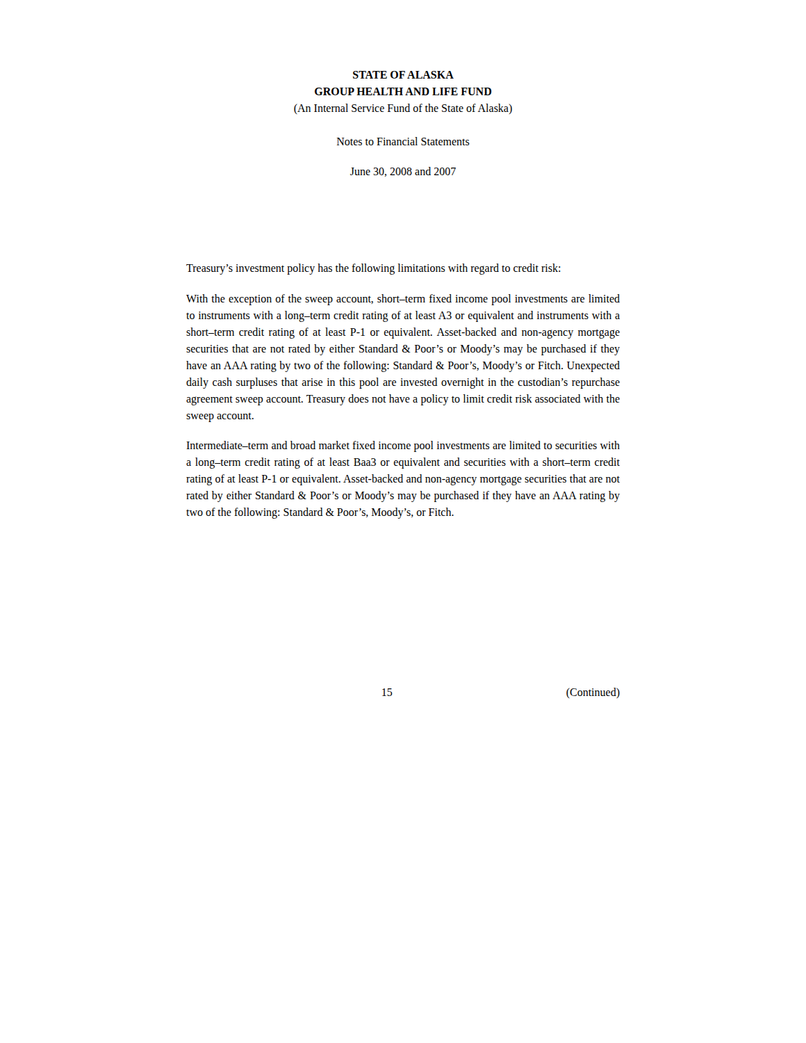STATE OF ALASKA
GROUP HEALTH AND LIFE FUND
(An Internal Service Fund of the State of Alaska)
Notes to Financial Statements
June 30, 2008 and 2007
Treasury’s investment policy has the following limitations with regard to credit risk:
With the exception of the sweep account, short–term fixed income pool investments are limited to instruments with a long–term credit rating of at least A3 or equivalent and instruments with a short–term credit rating of at least P-1 or equivalent. Asset-backed and non-agency mortgage securities that are not rated by either Standard & Poor’s or Moody’s may be purchased if they have an AAA rating by two of the following: Standard & Poor’s, Moody’s or Fitch. Unexpected daily cash surpluses that arise in this pool are invested overnight in the custodian’s repurchase agreement sweep account. Treasury does not have a policy to limit credit risk associated with the sweep account.
Intermediate–term and broad market fixed income pool investments are limited to securities with a long–term credit rating of at least Baa3 or equivalent and securities with a short–term credit rating of at least P-1 or equivalent. Asset-backed and non-agency mortgage securities that are not rated by either Standard & Poor’s or Moody’s may be purchased if they have an AAA rating by two of the following: Standard & Poor’s, Moody’s, or Fitch.
15 (Continued)